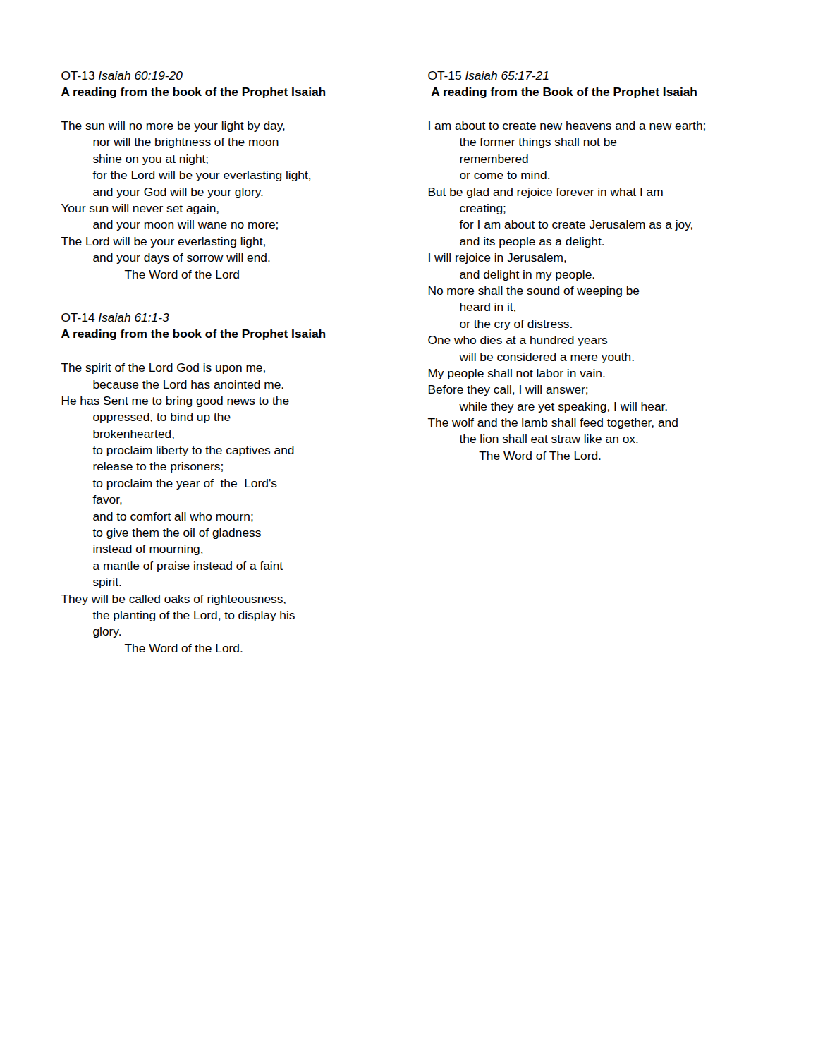OT-13 Isaiah 60:19-20
A reading from the book of the Prophet Isaiah
The sun will no more be your light by day,
nor will the brightness of the moon
shine on you at night;
for the Lord will be your everlasting light,
and your God will be your glory.
Your sun will never set again,
and your moon will wane no more;
The Lord will be your everlasting light,
and your days of sorrow will end.
The Word of the Lord
OT-14 Isaiah 61:1-3
A reading from the book of the Prophet Isaiah
The spirit of the Lord God is upon me,
because the Lord has anointed me.
He has Sent me to bring good news to the
oppressed, to bind up the
brokenhearted,
to proclaim liberty to the captives and
release to the prisoners;
to proclaim the year of the Lord's
favor,
and to comfort all who mourn;
to give them the oil of gladness
instead of mourning,
a mantle of praise instead of a faint
spirit.
They will be called oaks of righteousness,
the planting of the Lord, to display his
glory.
The Word of the Lord.
OT-15 Isaiah 65:17-21
A reading from the Book of the Prophet Isaiah
I am about to create new heavens and a new earth;
the former things shall not be
remembered
or come to mind.
But be glad and rejoice forever in what I am
creating;
for I am about to create Jerusalem as a joy,
and its people as a delight.
I will rejoice in Jerusalem,
and delight in my people.
No more shall the sound of weeping be
heard in it,
or the cry of distress.
One who dies at a hundred years
will be considered a mere youth.
My people shall not labor in vain.
Before they call, I will answer;
while they are yet speaking, I will hear.
The wolf and the lamb shall feed together, and
the lion shall eat straw like an ox.
The Word of The Lord.